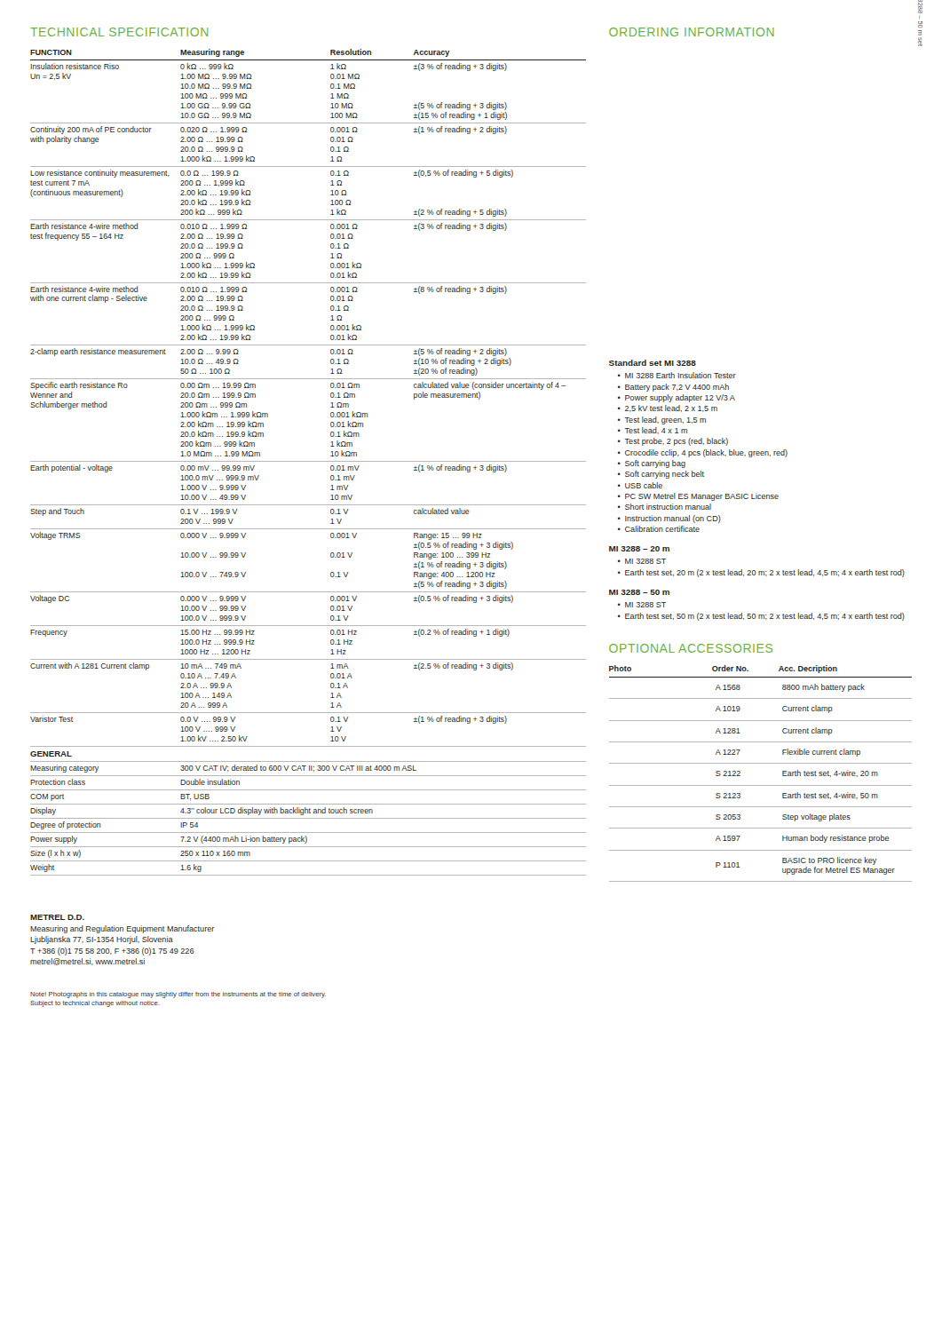TECHNICAL SPECIFICATION
| FUNCTION | Measuring range | Resolution | Accuracy |
| --- | --- | --- | --- |
| Insulation resistance Riso Un = 2,5 kV | 0 kΩ … 999 kΩ 1.00 MΩ … 9.99 MΩ 10.0 MΩ … 99.9 MΩ 100 MΩ … 999 MΩ 1.00 GΩ … 9.99 GΩ 10.0 GΩ … 99.9 MΩ | 1 kΩ 0.01 MΩ 0.1 MΩ 1 MΩ 10 MΩ 100 MΩ | ±(3 % of reading + 3 digits) ±(5 % of reading + 3 digits) ±(15 % of reading + 1 digit) |
| Continuity 200 mA of PE conductor with polarity change | 0.020 Ω … 1.999 Ω 2.00 Ω … 19.99 Ω 20.0 Ω … 999.9 Ω 1.000 kΩ … 1.999 kΩ | 0.001 Ω 0.01 Ω 0.1 Ω 1 Ω | ±(1 % of reading + 2 digits) |
| Low resistance continuity measurement, test current 7 mA (continuous measurement) | 0.0 Ω … 199.9 Ω 200 Ω … 1,999 kΩ 2.00 kΩ … 19.99 kΩ 20.0 kΩ … 199.9 kΩ 200 kΩ … 999 kΩ | 0.1 Ω 1 Ω 10 Ω 100 Ω 1 kΩ | ±(0,5 % of reading + 5 digits) ±(2 % of reading + 5 digits) |
| Earth resistance 4-wire method test frequency 55 – 164 Hz | 0.010 Ω … 1.999 Ω 2.00 Ω … 19.99 Ω 20.0 Ω … 199.9 Ω 200 Ω … 999 Ω 1.000 kΩ … 1.999 kΩ 2.00 kΩ … 19.99 kΩ | 0.001 Ω 0.01 Ω 0.1 Ω 1 Ω 0.001 kΩ 0.01 kΩ | ±(3 % of reading + 3 digits) |
| Earth resistance 4-wire method with one current clamp - Selective | 0.010 Ω … 1.999 Ω 2.00 Ω … 19.99 Ω 20.0 Ω … 199.9 Ω 200 Ω … 999 Ω 1.000 kΩ … 1.999 kΩ 2.00 kΩ … 19.99 kΩ | 0.001 Ω 0.01 Ω 0.1 Ω 1 Ω 0.001 kΩ 0.01 kΩ | ±(8 % of reading + 3 digits) |
| 2-clamp earth resistance measurement | 2.00 Ω … 9.99 Ω 10.0 Ω … 49.9 Ω 50 Ω … 100 Ω | 0.01 Ω 0.1 Ω 1 Ω | ±(5 % of reading + 2 digits) ±(10 % of reading + 2 digits) ±(20 % of reading) |
| Specific earth resistance Ro Wenner and Schlumberger method | 0.00 Ωm … 19.99 Ωm 20.0 Ωm … 199.9 Ωm 200 Ωm … 999 Ωm 1.000 kΩm … 1.999 kΩm 2.00 kΩm … 19.99 kΩm 20.0 kΩm … 199.9 kΩm 200 kΩm … 999 kΩm 1.0 MΩm … 1.99 MΩm | 0.01 Ωm 0.1 Ωm 1 Ωm 0.001 kΩm 0.01 kΩm 0.1 kΩm 1 kΩm 10 kΩm | calculated value (consider uncertainty of 4 – pole measurement) |
| Earth potential - voltage | 0.00 mV … 99.99 mV 100.0 mV … 999.9 mV 1.000 V … 9.999 V 10.00 V … 49.99 V | 0.01 mV 0.1 mV 1 mV 10 mV | ±(1 % of reading + 3 digits) |
| Step and Touch | 0.1 V … 199.9 V 200 V … 999 V | 0.1 V 1 V | calculated value |
| Voltage TRMS | 0.000 V … 9.999 V 10.00 V … 99.99 V 100.0 V … 749.9 V | 0.001 V 0.01 V 0.1 V | Range: 15 … 99 Hz ±(0.5 % of reading + 3 digits) Range: 100 … 399 Hz ±(1 % of reading + 3 digits) Range: 400 … 1200 Hz ±(5 % of reading + 3 digits) |
| Voltage DC | 0.000 V … 9.999 V 10.00 V … 99.99 V 100.0 V … 999.9 V | 0.001 V 0.01 V 0.1 V | ±(0.5 % of reading + 3 digits) |
| Frequency | 15.00 Hz … 99.99 Hz 100.0 Hz … 999.9 Hz 1000 Hz … 1200 Hz | 0.01 Hz 0.1 Hz 1 Hz | ±(0.2 % of reading + 1 digit) |
| Current with A 1281 Current clamp | 10 mA … 749 mA 0.10 A … 7.49 A 2.0 A … 99.9 A 100 A … 149 A 20 A … 999 A | 1 mA 0.01 A 0.1 A 1 A 1 A | ±(2.5 % of reading + 3 digits) |
| Varistor Test | 0.0 V …. 99.9 V 100 V …. 999 V 1.00 kV …. 2.50 kV | 0.1 V 1 V 10 V | ±(1 % of reading + 3 digits) |
| GENERAL |
| Measuring category | 300 V CAT IV; derated to 600 V CAT II; 300 V CAT III at 4000 m ASL |
| Protection class | Double insulation |
| COM port | BT, USB |
| Display | 4.3’’ colour LCD display with backlight and touch screen |
| Degree of protection | IP 54 |
| Power supply | 7.2 V (4400 mAh Li-ion battery pack) |
| Size (l x h x w) | 250 x 110 x 160 mm |
| Weight | 1.6 kg |
ORDERING INFORMATION
Picture of MI 3288 – 50 m set
Standard set MI 3288
MI 3288 Earth Insulation Tester
Battery pack 7,2 V 4400 mAh
Power supply adapter 12 V/3 A
2,5 kV test lead, 2 x 1,5 m
Test lead, green, 1,5 m
Test lead, 4 x 1 m
Test probe, 2 pcs (red, black)
Crocodile cclip, 4 pcs (black, blue, green, red)
Soft carrying bag
Soft carrying neck belt
USB cable
PC SW Metrel ES Manager BASIC License
Short instruction manual
Instruction manual (on CD)
Calibration certificate
MI 3288 – 20 m
MI 3288 ST
Earth test set, 20 m (2 x test lead, 20 m; 2 x test lead, 4,5 m; 4 x earth test rod)
MI 3288 – 50 m
MI 3288 ST
Earth test set, 50 m (2 x test lead, 50 m; 2 x test lead, 4,5 m; 4 x earth test rod)
OPTIONAL ACCESSORIES
| Photo | Order No. | Acc. Decription |
| --- | --- | --- |
| | A 1568 | 8800 mAh battery pack |
| | A 1019 | Current clamp |
| | A 1281 | Current clamp |
| | A 1227 | Flexible current clamp |
| | S 2122 | Earth test set, 4-wire, 20 m |
| | S 2123 | Earth test set, 4-wire, 50 m |
| | S 2053 | Step voltage plates |
| | A 1597 | Human body resistance probe |
| | P 1101 | BASIC to PRO licence key upgrade for Metrel ES Manager |
METREL D.D.
Measuring and Regulation Equipment Manufacturer
Ljubljanska 77, SI-1354 Horjul, Slovenia
T +386 (0)1 75 58 200, F +386 (0)1 75 49 226
metrel@metrel.si, www.metrel.si
Note! Photographs in this catalogue may slightly differ from the instruments at the time of delivery.
Subject to technical change without notice.